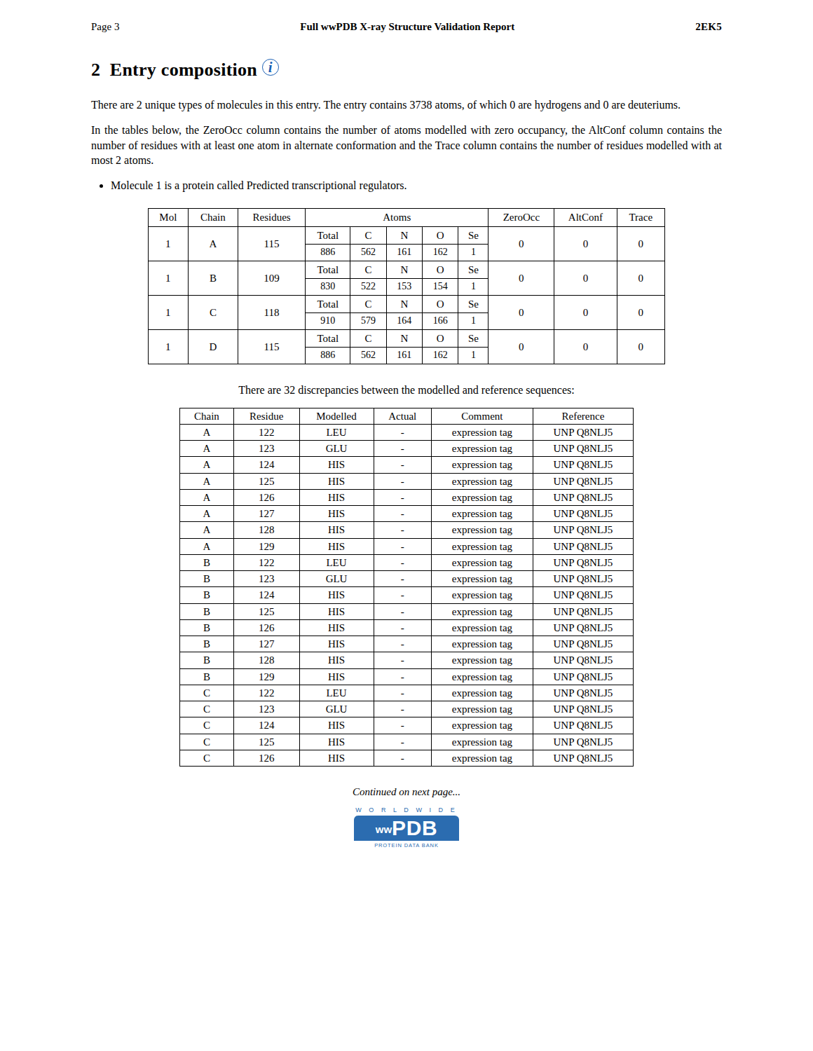Page 3
Full wwPDB X-ray Structure Validation Report
2EK5
2 Entry composition i
There are 2 unique types of molecules in this entry. The entry contains 3738 atoms, of which 0 are hydrogens and 0 are deuteriums.
In the tables below, the ZeroOcc column contains the number of atoms modelled with zero occupancy, the AltConf column contains the number of residues with at least one atom in alternate conformation and the Trace column contains the number of residues modelled with at most 2 atoms.
Molecule 1 is a protein called Predicted transcriptional regulators.
| Mol | Chain | Residues | Atoms | ZeroOcc | AltConf | Trace |
| --- | --- | --- | --- | --- | --- | --- |
| 1 | A | 115 | Total | C | N | O | Se | 0 | 0 | 0 |
| 886 | 562 | 161 | 162 | 1 |
| 1 | B | 109 | Total | C | N | O | Se | 0 | 0 | 0 |
| 830 | 522 | 153 | 154 | 1 |
| 1 | C | 118 | Total | C | N | O | Se | 0 | 0 | 0 |
| 910 | 579 | 164 | 166 | 1 |
| 1 | D | 115 | Total | C | N | O | Se | 0 | 0 | 0 |
| 886 | 562 | 161 | 162 | 1 |
There are 32 discrepancies between the modelled and reference sequences:
| Chain | Residue | Modelled | Actual | Comment | Reference |
| --- | --- | --- | --- | --- | --- |
| A | 122 | LEU | - | expression tag | UNP Q8NLJ5 |
| A | 123 | GLU | - | expression tag | UNP Q8NLJ5 |
| A | 124 | HIS | - | expression tag | UNP Q8NLJ5 |
| A | 125 | HIS | - | expression tag | UNP Q8NLJ5 |
| A | 126 | HIS | - | expression tag | UNP Q8NLJ5 |
| A | 127 | HIS | - | expression tag | UNP Q8NLJ5 |
| A | 128 | HIS | - | expression tag | UNP Q8NLJ5 |
| A | 129 | HIS | - | expression tag | UNP Q8NLJ5 |
| B | 122 | LEU | - | expression tag | UNP Q8NLJ5 |
| B | 123 | GLU | - | expression tag | UNP Q8NLJ5 |
| B | 124 | HIS | - | expression tag | UNP Q8NLJ5 |
| B | 125 | HIS | - | expression tag | UNP Q8NLJ5 |
| B | 126 | HIS | - | expression tag | UNP Q8NLJ5 |
| B | 127 | HIS | - | expression tag | UNP Q8NLJ5 |
| B | 128 | HIS | - | expression tag | UNP Q8NLJ5 |
| B | 129 | HIS | - | expression tag | UNP Q8NLJ5 |
| C | 122 | LEU | - | expression tag | UNP Q8NLJ5 |
| C | 123 | GLU | - | expression tag | UNP Q8NLJ5 |
| C | 124 | HIS | - | expression tag | UNP Q8NLJ5 |
| C | 125 | HIS | - | expression tag | UNP Q8NLJ5 |
| C | 126 | HIS | - | expression tag | UNP Q8NLJ5 |
Continued on next page...
W O R L D W I D E
ww PDB
PROTEIN DATA BANK